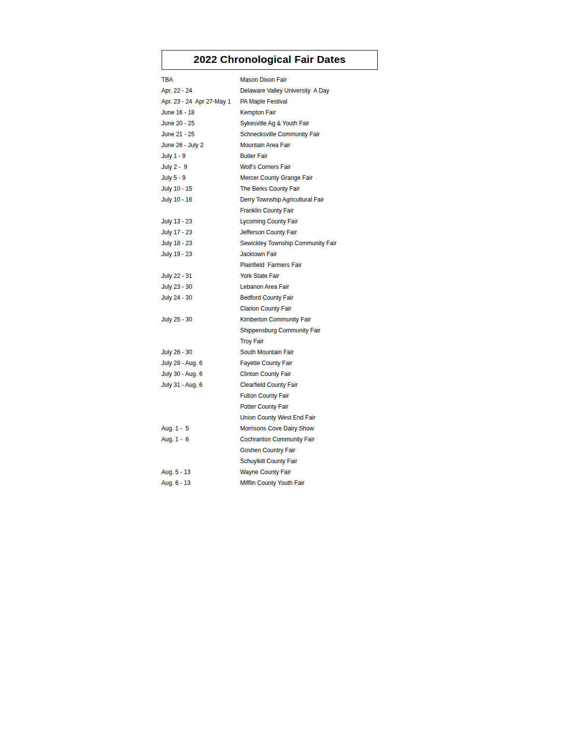2022 Chronological Fair Dates
| TBA | Mason Dixon Fair |
| Apr. 22 - 24 | Delaware Valley University A Day |
| Apr. 23 - 24 Apr 27-May 1 | PA Maple Festival |
| June 16 - 18 | Kempton Fair |
| June 20 - 25 | Sykesville Ag & Youth Fair |
| June 21 - 25 | Schnecksville Community Fair |
| June 26 - July 2 | Mountain Area Fair |
| July 1 - 9 | Butler Fair |
| July 2 - 9 | Wolf's Corners Fair |
| July 5 - 9 | Mercer County Grange Fair |
| July 10 - 15 | The Berks County Fair |
| July 10 - 16 | Derry Township Agricultural Fair |
| | Franklin County Fair |
| July 13 - 23 | Lycoming County Fair |
| July 17 - 23 | Jefferson County Fair |
| July 18 - 23 | Sewickley Township Community Fair |
| July 19 - 23 | Jacktown Fair |
| | Plainfield Farmers Fair |
| July 22 - 31 | York State Fair |
| July 23 - 30 | Lebanon Area Fair |
| July 24 - 30 | Bedford County Fair |
| | Clarion County Fair |
| July 25 - 30 | Kimberton Community Fair |
| | Shippensburg Community Fair |
| | Troy Fair |
| July 26 - 30 | South Mountain Fair |
| July 28 - Aug. 6 | Fayette County Fair |
| July 30 - Aug. 6 | Clinton County Fair |
| July 31 - Aug. 6 | Clearfield County Fair |
| | Fulton County Fair |
| | Potter County Fair |
| | Union County West End Fair |
| Aug. 1 - 5 | Morrisons Cove Dairy Show |
| Aug. 1 - 6 | Cochranton Community Fair |
| | Goshen Country Fair |
| | Schuylkill County Fair |
| Aug. 5 - 13 | Wayne County Fair |
| Aug. 6 - 13 | Mifflin County Youth Fair |